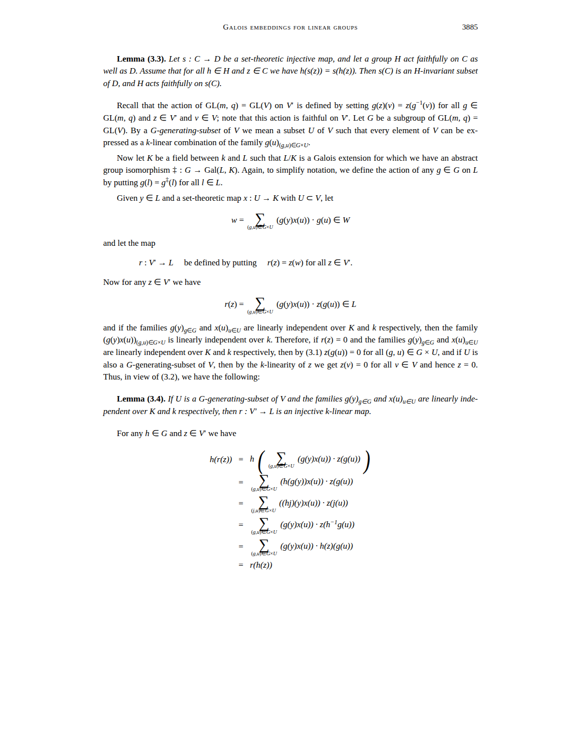Galois embeddings for linear groups 3885
Lemma (3.3). Let s : C → D be a set-theoretic injective map, and let a group H act faithfully on C as well as D. Assume that for all h ∈ H and z ∈ C we have h(s(z)) = s(h(z)). Then s(C) is an H-invariant subset of D, and H acts faithfully on s(C).
Recall that the action of GL(m, q) = GL(V) on V′ is defined by setting g(z)(v) = z(g−1(v)) for all g ∈ GL(m, q) and z ∈ V′ and v ∈ V; note that this action is faithful on V′. Let G be a subgroup of GL(m, q) = GL(V). By a G-generating-subset of V we mean a subset U of V such that every element of V can be expressed as a k-linear combination of the family g(u)(g,u)∈G×U.
Now let K be a field between k and L such that L/K is a Galois extension for which we have an abstract group isomorphism ‡ : G → Gal(L, K). Again, to simplify notation, we define the action of any g ∈ G on L by putting g(l) = g‡(l) for all l ∈ L.
Given y ∈ L and a set-theoretic map x : U → K with U ⊂ V, let
w = ∑(g,u)∈G×U (g(y)x(u)) · g(u) ∈ W
and let the map
r : V′ → L be defined by putting r(z) = z(w) for all z ∈ V′.
Now for any z ∈ V′ we have
r(z) = ∑(g,u)∈G×U (g(y)x(u)) · z(g(u)) ∈ L
and if the families g(y)g∈G and x(u)u∈U are linearly independent over K and k respectively, then the family (g(y)x(u))(g,u)∈G×U is linearly independent over k. Therefore, if r(z) = 0 and the families g(y)g∈G and x(u)u∈U are linearly independent over K and k respectively, then by (3.1) z(g(u)) = 0 for all (g, u) ∈ G × U, and if U is also a G-generating-subset of V, then by the k-linearity of z we get z(v) = 0 for all v ∈ V and hence z = 0. Thus, in view of (3.2), we have the following:
Lemma (3.4). If U is a G-generating-subset of V and the families g(y)g∈G and x(u)u∈U are linearly independent over K and k respectively, then r : V′ → L is an injective k-linear map.
For any h ∈ G and z ∈ V′ we have
| h ( r ( z )) | = | h ( ∑ ( g , u )∈ G × U ( g ( y ) x ( u )) · z ( g ( u )) ) |
| | = | ∑ ( g , u )∈ G × U ( h ( g ( y )) x ( u )) · z ( g ( u )) |
| | = | ∑ ( j , u )∈ G × U (( hj )( y ) x ( u )) · z ( j ( u )) |
| | = | ∑ ( g , u )∈ G × U ( g ( y ) x ( u )) · z ( h −1 g ( u )) |
| | = | ∑ ( g , u )∈ G × U ( g ( y ) x ( u )) · h ( z )( g ( u )) |
| | = | r ( h ( z )) |